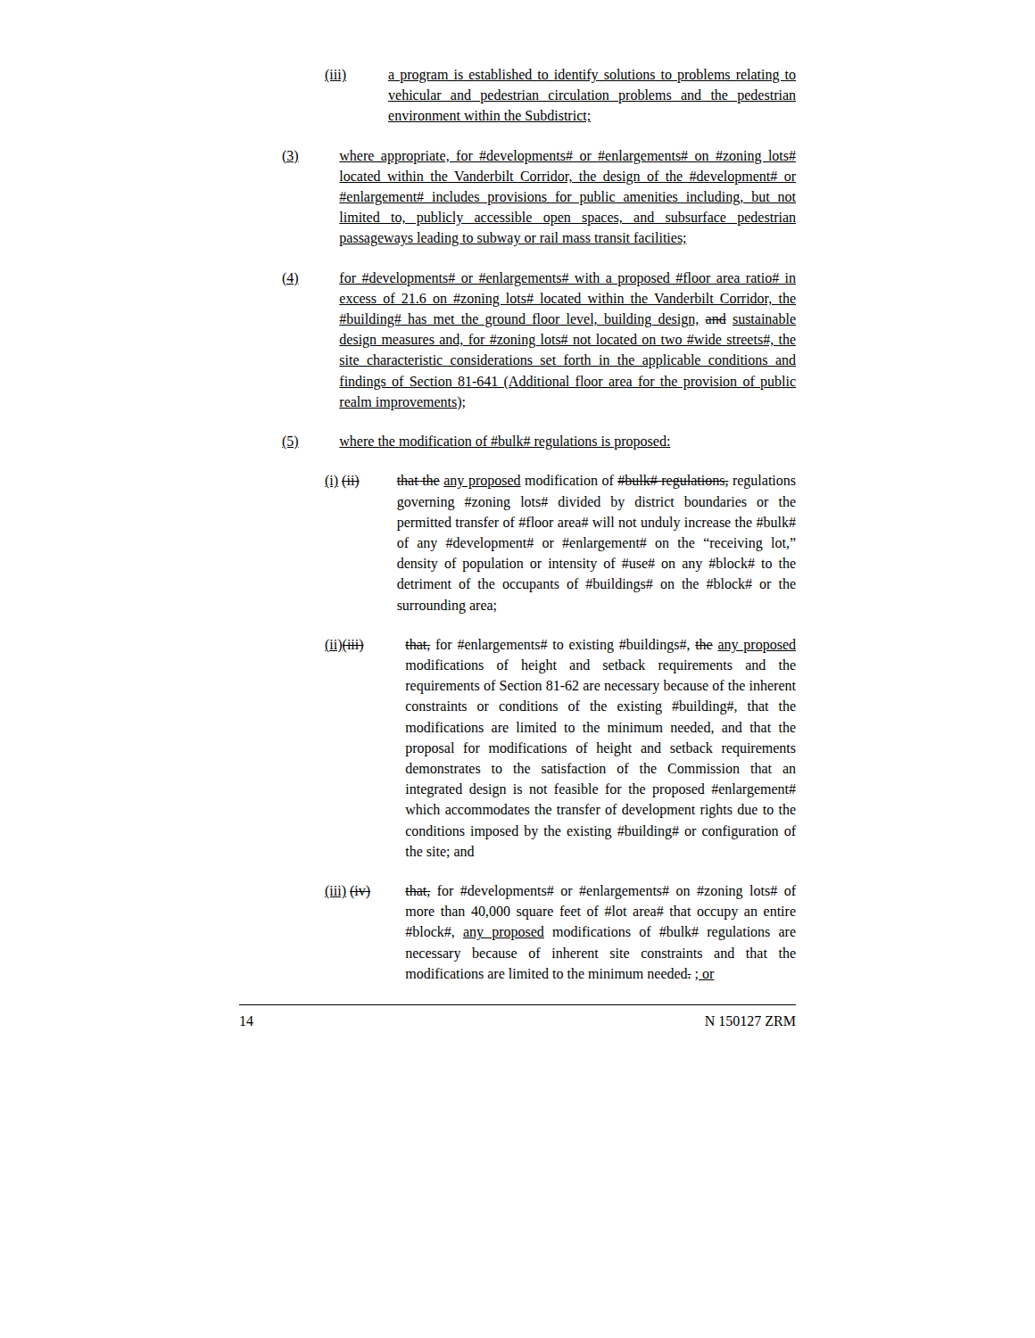(iii)
a program is established to identify solutions to problems relating to vehicular and pedestrian circulation problems and the pedestrian environment within the Subdistrict;
(3)
where appropriate, for #developments# or #enlargements# on #zoning lots# located within the Vanderbilt Corridor, the design of the #development# or #enlargement# includes provisions for public amenities including, but not limited to, publicly accessible open spaces, and subsurface pedestrian passageways leading to subway or rail mass transit facilities;
(4)
for #developments# or #enlargements# with a proposed #floor area ratio# in excess of 21.6 on #zoning lots# located within the Vanderbilt Corridor, the #building# has met the ground floor level, building design, and sustainable design measures and, for #zoning lots# not located on two #wide streets#, the site characteristic considerations set forth in the applicable conditions and findings of Section 81-641 (Additional floor area for the provision of public realm improvements);
(5)
where the modification of #bulk# regulations is proposed:
(i) (ii)
that the any proposed modification of #bulk# regulations, regulations governing #zoning lots# divided by district boundaries or the permitted transfer of #floor area# will not unduly increase the #bulk# of any #development# or #enlargement# on the “receiving lot,” density of population or intensity of #use# on any #block# to the detriment of the occupants of #buildings# on the #block# or the surrounding area;
(ii)(iii)
that, for #enlargements# to existing #buildings#, the any proposed modifications of height and setback requirements and the requirements of Section 81-62 are necessary because of the inherent constraints or conditions of the existing #building#, that the modifications are limited to the minimum needed, and that the proposal for modifications of height and setback requirements demonstrates to the satisfaction of the Commission that an integrated design is not feasible for the proposed #enlargement# which accommodates the transfer of development rights due to the conditions imposed by the existing #building# or configuration of the site; and
(iii) (iv)
that, for #developments# or #enlargements# on #zoning lots# of more than 40,000 square feet of #lot area# that occupy an entire #block#, any proposed modifications of #bulk# regulations are necessary because of inherent site constraints and that the modifications are limited to the minimum needed. ; or
14 N 150127 ZRM